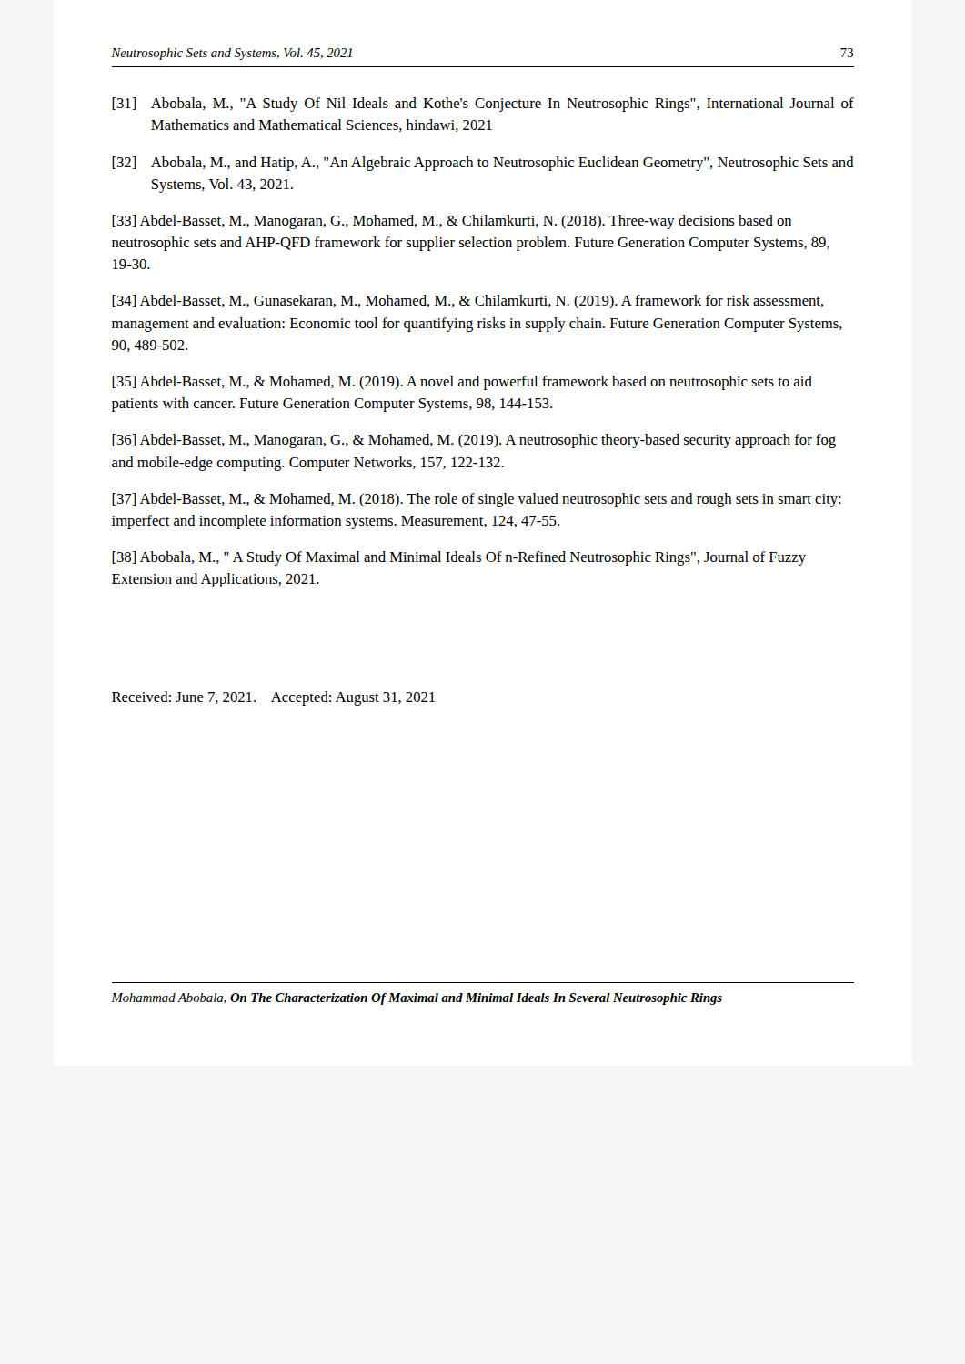Neutrosophic Sets and Systems, Vol. 45, 2021 73
[31] Abobala, M., "A Study Of Nil Ideals and Kothe's Conjecture In Neutrosophic Rings", International Journal of Mathematics and Mathematical Sciences, hindawi, 2021
[32] Abobala, M., and Hatip, A., "An Algebraic Approach to Neutrosophic Euclidean Geometry", Neutrosophic Sets and Systems, Vol. 43, 2021.
[33] Abdel-Basset, M., Manogaran, G., Mohamed, M., & Chilamkurti, N. (2018). Three-way decisions based on neutrosophic sets and AHP-QFD framework for supplier selection problem. Future Generation Computer Systems, 89, 19-30.
[34] Abdel-Basset, M., Gunasekaran, M., Mohamed, M., & Chilamkurti, N. (2019). A framework for risk assessment, management and evaluation: Economic tool for quantifying risks in supply chain. Future Generation Computer Systems, 90, 489-502.
[35] Abdel-Basset, M., & Mohamed, M. (2019). A novel and powerful framework based on neutrosophic sets to aid patients with cancer. Future Generation Computer Systems, 98, 144-153.
[36] Abdel-Basset, M., Manogaran, G., & Mohamed, M. (2019). A neutrosophic theory-based security approach for fog and mobile-edge computing. Computer Networks, 157, 122-132.
[37] Abdel-Basset, M., & Mohamed, M. (2018). The role of single valued neutrosophic sets and rough sets in smart city: imperfect and incomplete information systems. Measurement, 124, 47-55.
[38] Abobala, M., " A Study Of Maximal and Minimal Ideals Of n-Refined Neutrosophic Rings", Journal of Fuzzy Extension and Applications, 2021.
Received: June 7, 2021. Accepted: August 31, 2021
Mohammad Abobala, On The Characterization Of Maximal and Minimal Ideals In Several Neutrosophic Rings